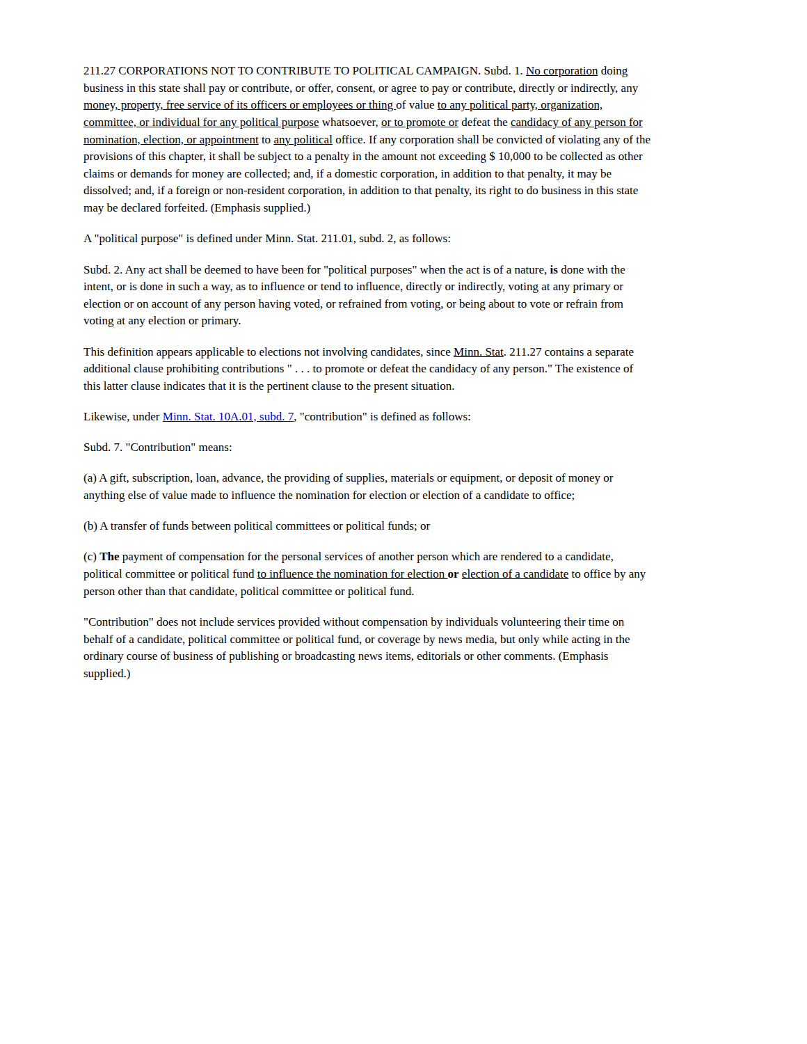211.27 CORPORATIONS NOT TO CONTRIBUTE TO POLITICAL CAMPAIGN. Subd. 1. No corporation doing business in this state shall pay or contribute, or offer, consent, or agree to pay or contribute, directly or indirectly, any money, property, free service of its officers or employees or thing of value to any political party, organization, committee, or individual for any political purpose whatsoever, or to promote or defeat the candidacy of any person for nomination, election, or appointment to any political office. If any corporation shall be convicted of violating any of the provisions of this chapter, it shall be subject to a penalty in the amount not exceeding $ 10,000 to be collected as other claims or demands for money are collected; and, if a domestic corporation, in addition to that penalty, it may be dissolved; and, if a foreign or non-resident corporation, in addition to that penalty, its right to do business in this state may be declared forfeited. (Emphasis supplied.)
A "political purpose" is defined under Minn. Stat. 211.01, subd. 2, as follows:
Subd. 2. Any act shall be deemed to have been for "political purposes" when the act is of a nature, is done with the intent, or is done in such a way, as to influence or tend to influence, directly or indirectly, voting at any primary or election or on account of any person having voted, or refrained from voting, or being about to vote or refrain from voting at any election or primary.
This definition appears applicable to elections not involving candidates, since Minn. Stat. 211.27 contains a separate additional clause prohibiting contributions " . . . to promote or defeat the candidacy of any person." The existence of this latter clause indicates that it is the pertinent clause to the present situation.
Likewise, under Minn. Stat. 10A.01, subd. 7, "contribution" is defined as follows:
Subd. 7. "Contribution" means:
(a) A gift, subscription, loan, advance, the providing of supplies, materials or equipment, or deposit of money or anything else of value made to influence the nomination for election or election of a candidate to office;
(b) A transfer of funds between political committees or political funds; or
(c) The payment of compensation for the personal services of another person which are rendered to a candidate, political committee or political fund to influence the nomination for election or election of a candidate to office by any person other than that candidate, political committee or political fund.
"Contribution" does not include services provided without compensation by individuals volunteering their time on behalf of a candidate, political committee or political fund, or coverage by news media, but only while acting in the ordinary course of business of publishing or broadcasting news items, editorials or other comments. (Emphasis supplied.)